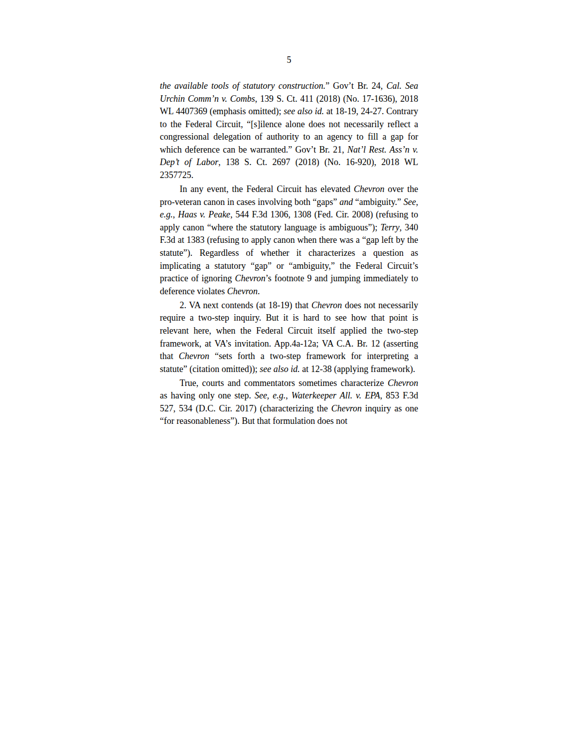5
the available tools of statutory construction.” Gov’t Br. 24, Cal. Sea Urchin Comm’n v. Combs, 139 S. Ct. 411 (2018) (No. 17-1636), 2018 WL 4407369 (emphasis omitted); see also id. at 18-19, 24-27. Contrary to the Federal Circuit, “[s]ilence alone does not necessarily reflect a congressional delegation of authority to an agency to fill a gap for which deference can be warranted.” Gov’t Br. 21, Nat’l Rest. Ass’n v. Dep’t of Labor, 138 S. Ct. 2697 (2018) (No. 16-920), 2018 WL 2357725.
In any event, the Federal Circuit has elevated Chevron over the pro-veteran canon in cases involving both “gaps” and “ambiguity.” See, e.g., Haas v. Peake, 544 F.3d 1306, 1308 (Fed. Cir. 2008) (refusing to apply canon “where the statutory language is ambiguous”); Terry, 340 F.3d at 1383 (refusing to apply canon when there was a “gap left by the statute”). Regardless of whether it characterizes a question as implicating a statutory “gap” or “ambiguity,” the Federal Circuit’s practice of ignoring Chevron’s footnote 9 and jumping immediately to deference violates Chevron.
2. VA next contends (at 18-19) that Chevron does not necessarily require a two-step inquiry. But it is hard to see how that point is relevant here, when the Federal Circuit itself applied the two-step framework, at VA’s invitation. App.4a-12a; VA C.A. Br. 12 (asserting that Chevron “sets forth a two-step framework for interpreting a statute” (citation omitted)); see also id. at 12-38 (applying framework).
True, courts and commentators sometimes characterize Chevron as having only one step. See, e.g., Waterkeeper All. v. EPA, 853 F.3d 527, 534 (D.C. Cir. 2017) (characterizing the Chevron inquiry as one “for reasonableness”). But that formulation does not